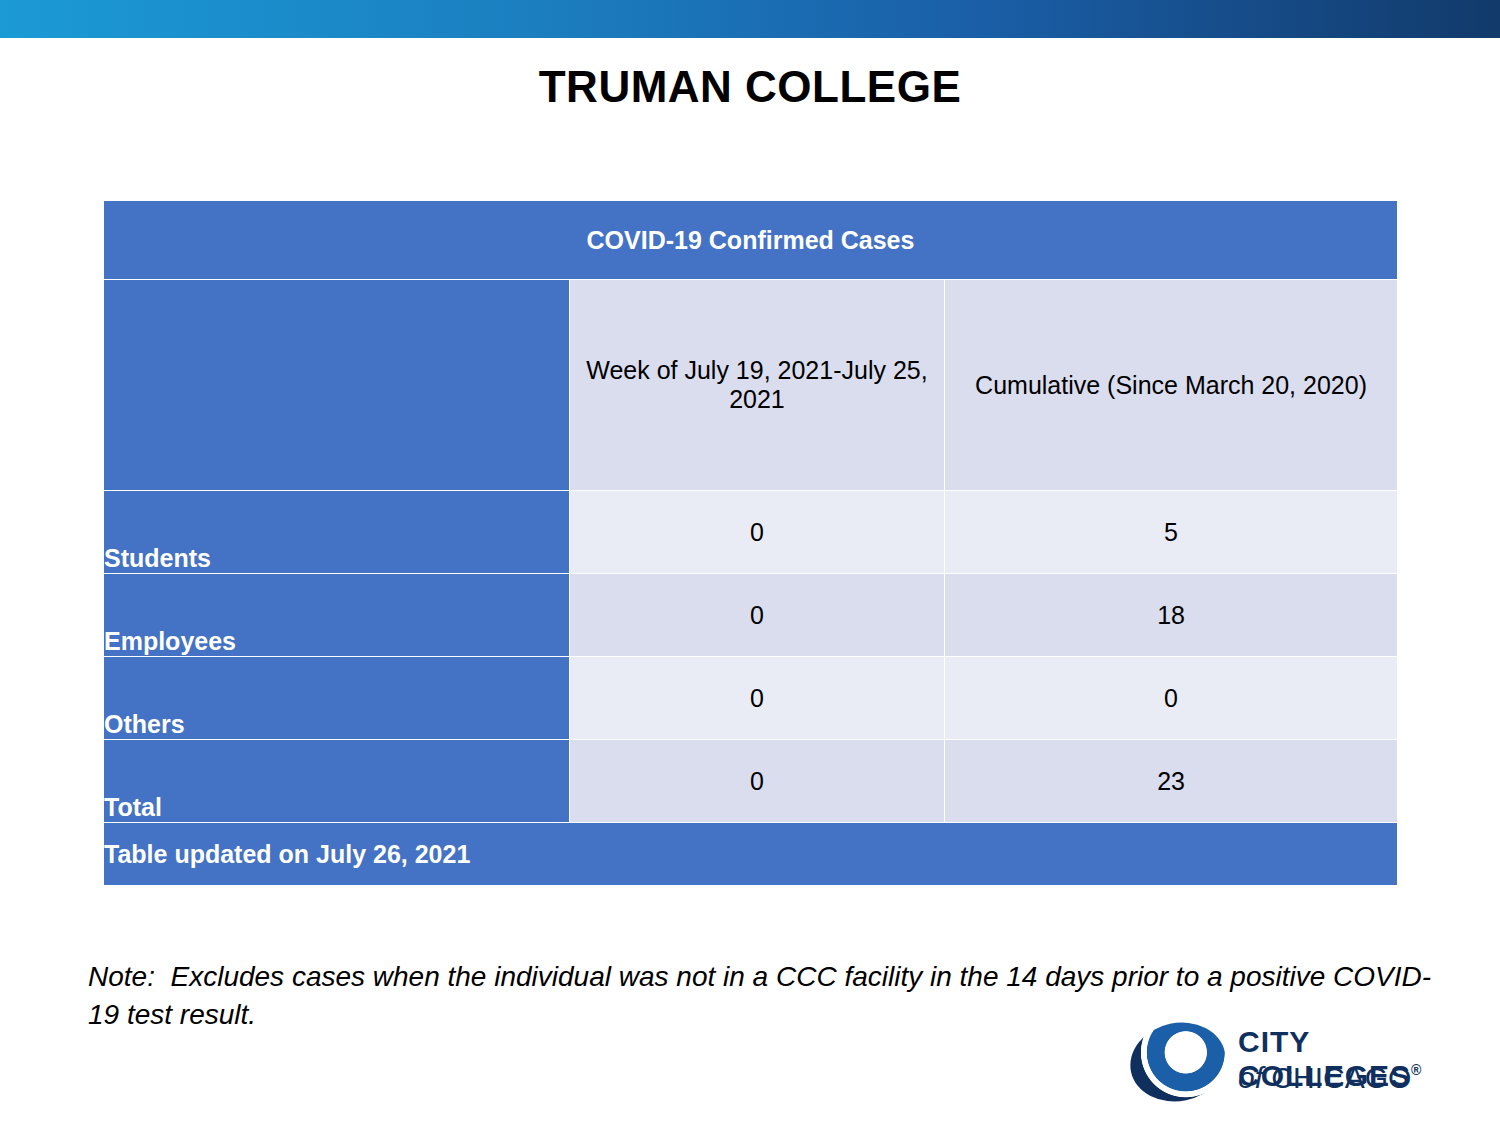TRUMAN COLLEGE
| COVID-19 Confirmed Cases |
| | Week of July 19, 2021-July 25, 2021 | Cumulative (Since March 20, 2020) |
| Students | 0 | 5 |
| Employees | 0 | 18 |
| Others | 0 | 0 |
| Total | 0 | 23 |
| Table updated on July 26, 2021 |
Note: Excludes cases when the individual was not in a CCC facility in the 14 days prior to a positive COVID-19 test result.
CITY COLLEGES®
of CHICAGO